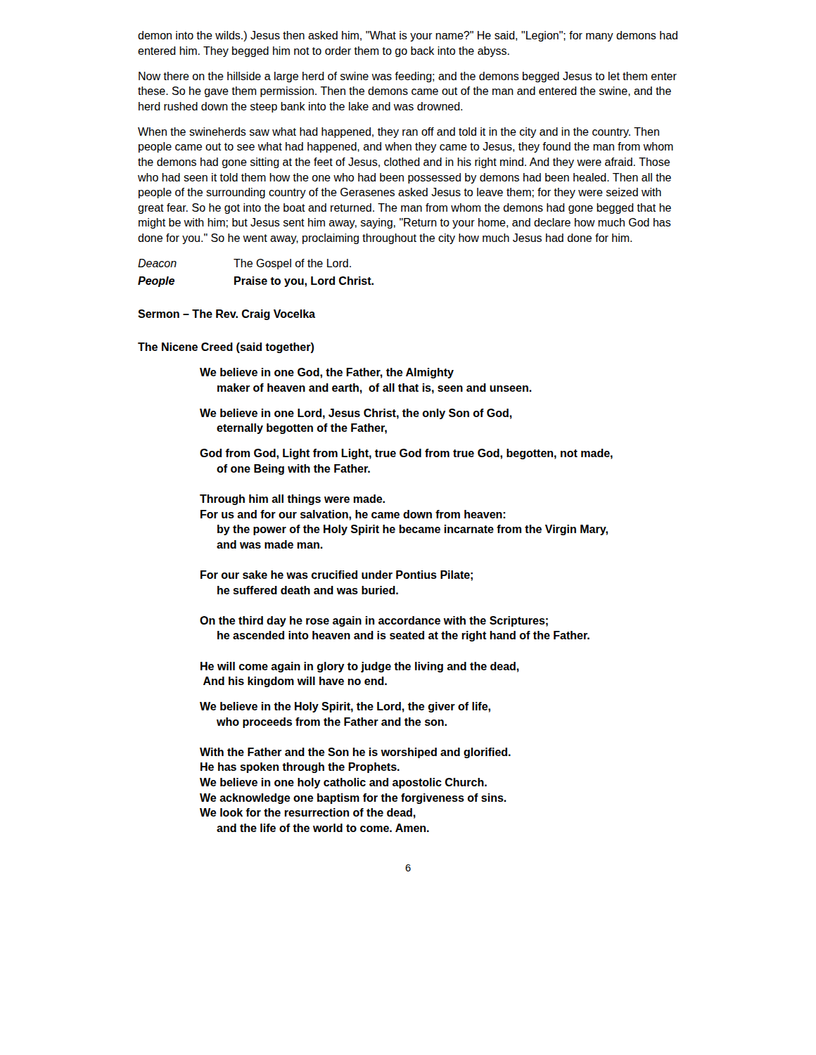demon into the wilds.) Jesus then asked him, "What is your name?" He said, "Legion"; for many demons had entered him. They begged him not to order them to go back into the abyss.
Now there on the hillside a large herd of swine was feeding; and the demons begged Jesus to let them enter these. So he gave them permission. Then the demons came out of the man and entered the swine, and the herd rushed down the steep bank into the lake and was drowned.
When the swineherds saw what had happened, they ran off and told it in the city and in the country. Then people came out to see what had happened, and when they came to Jesus, they found the man from whom the demons had gone sitting at the feet of Jesus, clothed and in his right mind. And they were afraid. Those who had seen it told them how the one who had been possessed by demons had been healed. Then all the people of the surrounding country of the Gerasenes asked Jesus to leave them; for they were seized with great fear. So he got into the boat and returned. The man from whom the demons had gone begged that he might be with him; but Jesus sent him away, saying, "Return to your home, and declare how much God has done for you." So he went away, proclaiming throughout the city how much Jesus had done for him.
Deacon The Gospel of the Lord.
People Praise to you, Lord Christ.
Sermon – The Rev. Craig Vocelka
The Nicene Creed (said together)
We believe in one God, the Father, the Almighty
maker of heaven and earth, of all that is, seen and unseen.
We believe in one Lord, Jesus Christ, the only Son of God,
eternally begotten of the Father,
God from God, Light from Light, true God from true God, begotten, not made,
of one Being with the Father.
Through him all things were made.
For us and for our salvation, he came down from heaven:
by the power of the Holy Spirit he became incarnate from the Virgin Mary, and was made man.
For our sake he was crucified under Pontius Pilate;
he suffered death and was buried.
On the third day he rose again in accordance with the Scriptures;
he ascended into heaven and is seated at the right hand of the Father.
He will come again in glory to judge the living and the dead,
And his kingdom will have no end.
We believe in the Holy Spirit, the Lord, the giver of life,
who proceeds from the Father and the son.
With the Father and the Son he is worshiped and glorified.
He has spoken through the Prophets.
We believe in one holy catholic and apostolic Church.
We acknowledge one baptism for the forgiveness of sins.
We look for the resurrection of the dead,
and the life of the world to come. Amen.
6